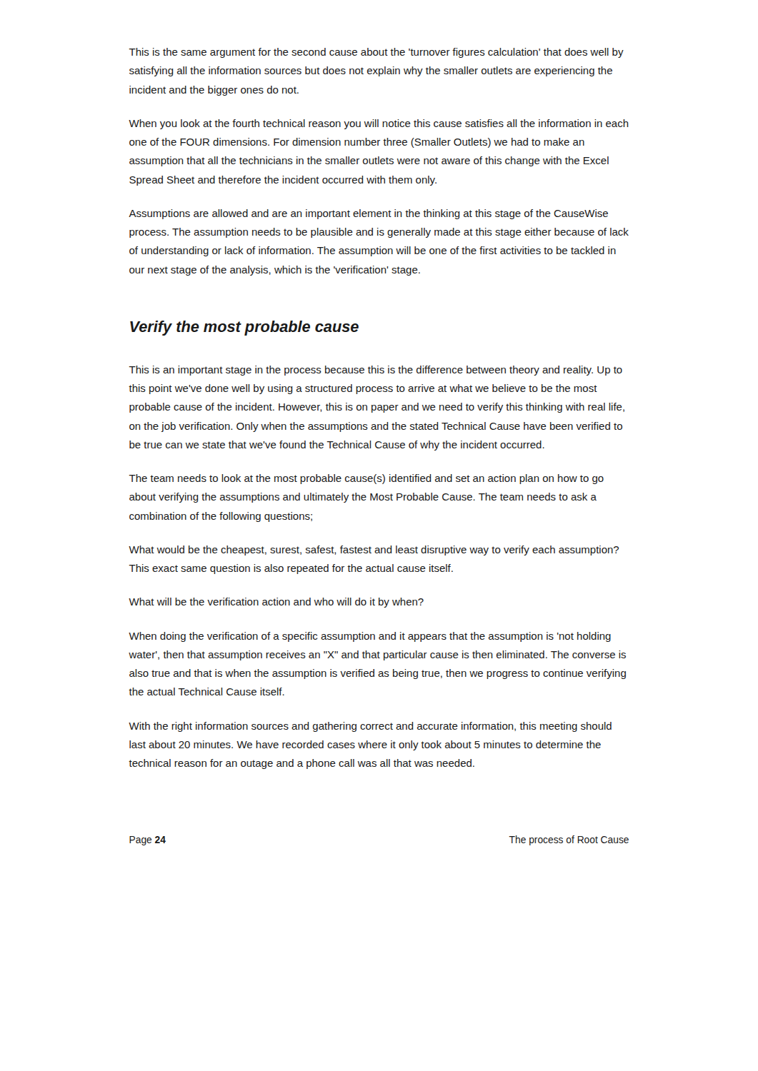This is the same argument for the second cause about the 'turnover figures calculation' that does well by satisfying all the information sources but does not explain why the smaller outlets are experiencing the incident and the bigger ones do not.
When you look at the fourth technical reason you will notice this cause satisfies all the information in each one of the FOUR dimensions. For dimension number three (Smaller Outlets) we had to make an assumption that all the technicians in the smaller outlets were not aware of this change with the Excel Spread Sheet and therefore the incident occurred with them only.
Assumptions are allowed and are an important element in the thinking at this stage of the CauseWise process. The assumption needs to be plausible and is generally made at this stage either because of lack of understanding or lack of information. The assumption will be one of the first activities to be tackled in our next stage of the analysis, which is the 'verification' stage.
Verify the most probable cause
This is an important stage in the process because this is the difference between theory and reality. Up to this point we've done well by using a structured process to arrive at what we believe to be the most probable cause of the incident. However, this is on paper and we need to verify this thinking with real life, on the job verification. Only when the assumptions and the stated Technical Cause have been verified to be true can we state that we've found the Technical Cause of why the incident occurred.
The team needs to look at the most probable cause(s) identified and set an action plan on how to go about verifying the assumptions and ultimately the Most Probable Cause. The team needs to ask a combination of the following questions;
What would be the cheapest, surest, safest, fastest and least disruptive way to verify each assumption? This exact same question is also repeated for the actual cause itself.
What will be the verification action and who will do it by when?
When doing the verification of a specific assumption and it appears that the assumption is 'not holding water', then that assumption receives an "X" and that particular cause is then eliminated. The converse is also true and that is when the assumption is verified as being true, then we progress to continue verifying the actual Technical Cause itself.
With the right information sources and gathering correct and accurate information, this meeting should last about 20 minutes. We have recorded cases where it only took about 5 minutes to determine the technical reason for an outage and a phone call was all that was needed.
Page 24 The process of Root Cause